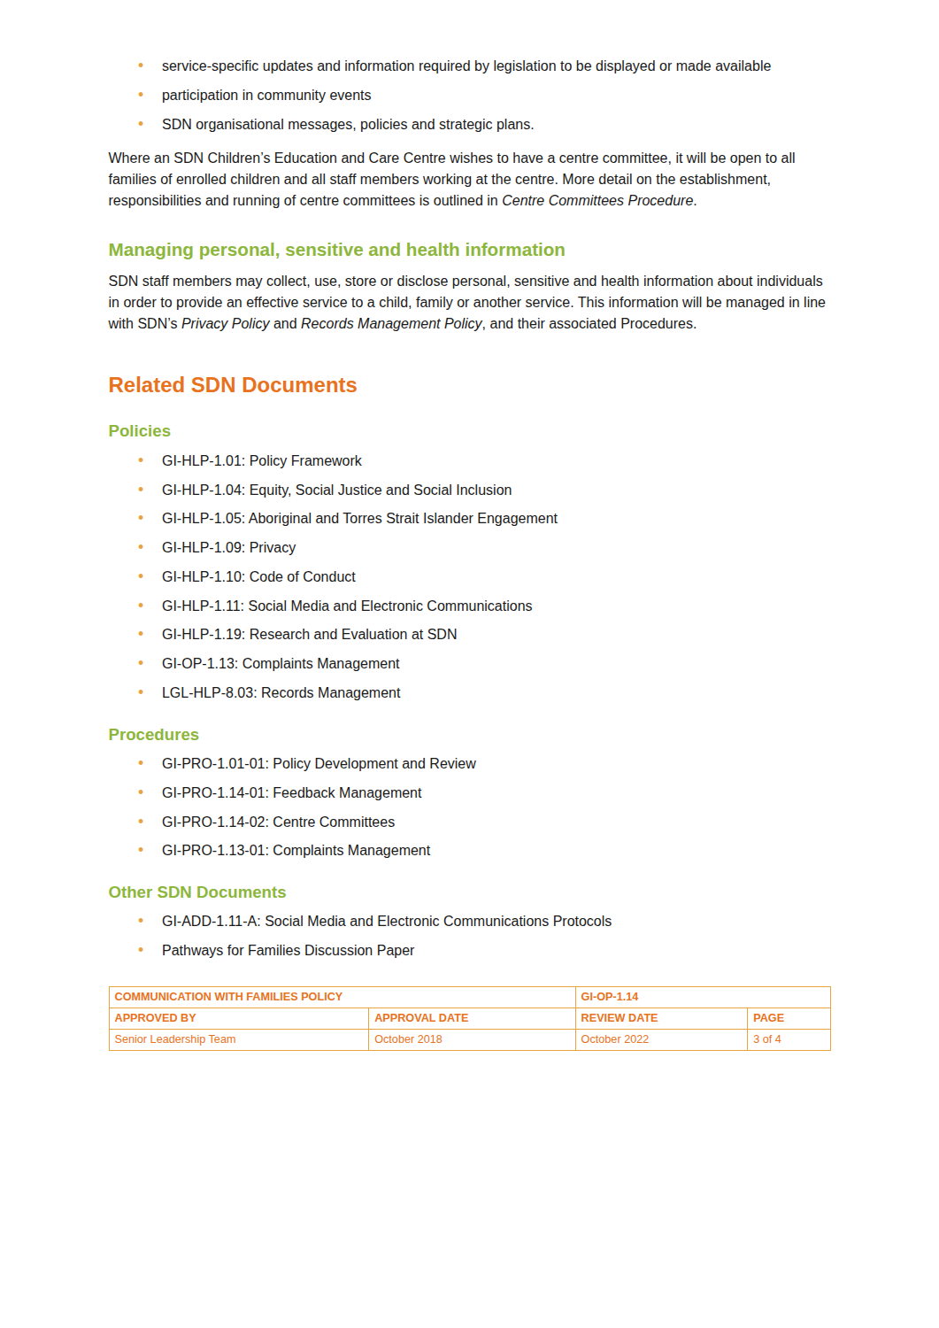service-specific updates and information required by legislation to be displayed or made available
participation in community events
SDN organisational messages, policies and strategic plans.
Where an SDN Children’s Education and Care Centre wishes to have a centre committee, it will be open to all families of enrolled children and all staff members working at the centre. More detail on the establishment, responsibilities and running of centre committees is outlined in Centre Committees Procedure.
Managing personal, sensitive and health information
SDN staff members may collect, use, store or disclose personal, sensitive and health information about individuals in order to provide an effective service to a child, family or another service. This information will be managed in line with SDN’s Privacy Policy and Records Management Policy, and their associated Procedures.
Related SDN Documents
Policies
GI-HLP-1.01: Policy Framework
GI-HLP-1.04: Equity, Social Justice and Social Inclusion
GI-HLP-1.05: Aboriginal and Torres Strait Islander Engagement
GI-HLP-1.09: Privacy
GI-HLP-1.10: Code of Conduct
GI-HLP-1.11: Social Media and Electronic Communications
GI-HLP-1.19: Research and Evaluation at SDN
GI-OP-1.13: Complaints Management
LGL-HLP-8.03: Records Management
Procedures
GI-PRO-1.01-01: Policy Development and Review
GI-PRO-1.14-01: Feedback Management
GI-PRO-1.14-02: Centre Committees
GI-PRO-1.13-01: Complaints Management
Other SDN Documents
GI-ADD-1.11-A: Social Media and Electronic Communications Protocols
Pathways for Families Discussion Paper
| Communication with Families Policy | GI-OP-1.14 |
| Approved by | Approval Date | Review Date | Page |
| Senior Leadership Team | October 2018 | October 2022 | 3 of 4 |